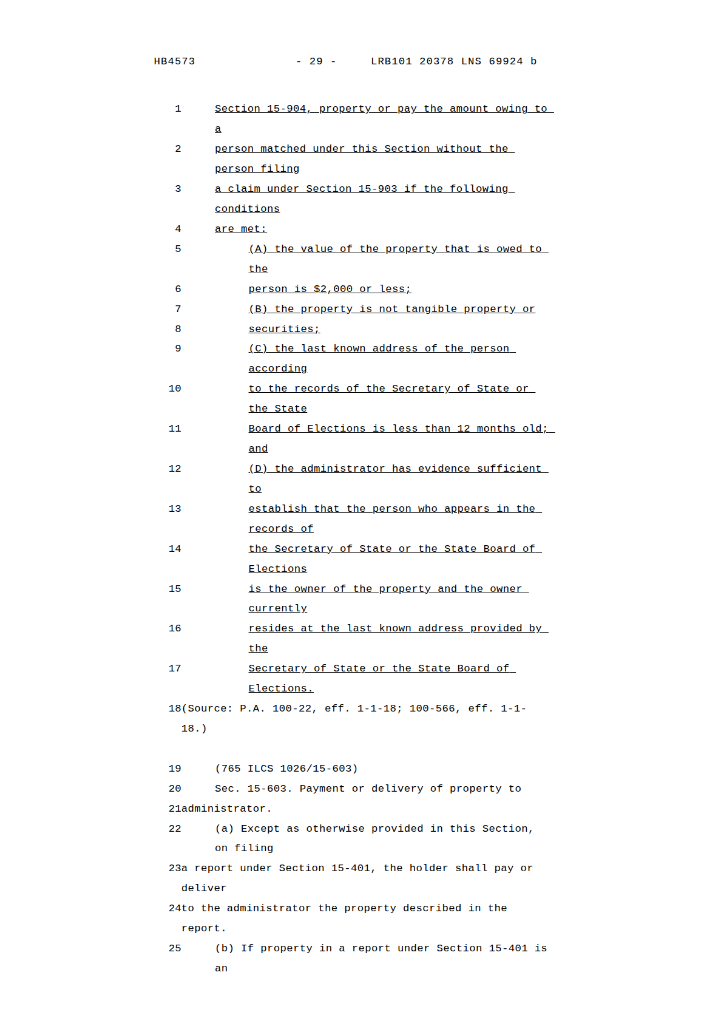HB4573- 29 -LRB101 20378 LNS 69924 b
| 1 | Section 15-904, property or pay the amount owing to a |
| 2 | person matched under this Section without the person filing |
| 3 | a claim under Section 15-903 if the following conditions |
| 4 | are met: |
| 5 | (A) the value of the property that is owed to the |
| 6 | person is $2,000 or less; |
| 7 | (B) the property is not tangible property or |
| 8 | securities; |
| 9 | (C) the last known address of the person according |
| 10 | to the records of the Secretary of State or the State |
| 11 | Board of Elections is less than 12 months old; and |
| 12 | (D) the administrator has evidence sufficient to |
| 13 | establish that the person who appears in the records of |
| 14 | the Secretary of State or the State Board of Elections |
| 15 | is the owner of the property and the owner currently |
| 16 | resides at the last known address provided by the |
| 17 | Secretary of State or the State Board of Elections. |
| 18 | (Source: P.A. 100-22, eff. 1-1-18; 100-566, eff. 1-1-18.) |
| 19 | (765 ILCS 1026/15-603) |
| 20 | Sec. 15-603. Payment or delivery of property to |
| 21 | administrator. |
| 22 | (a) Except as otherwise provided in this Section, on filing |
| 23 | a report under Section 15-401, the holder shall pay or deliver |
| 24 | to the administrator the property described in the report. |
| 25 | (b) If property in a report under Section 15-401 is an |